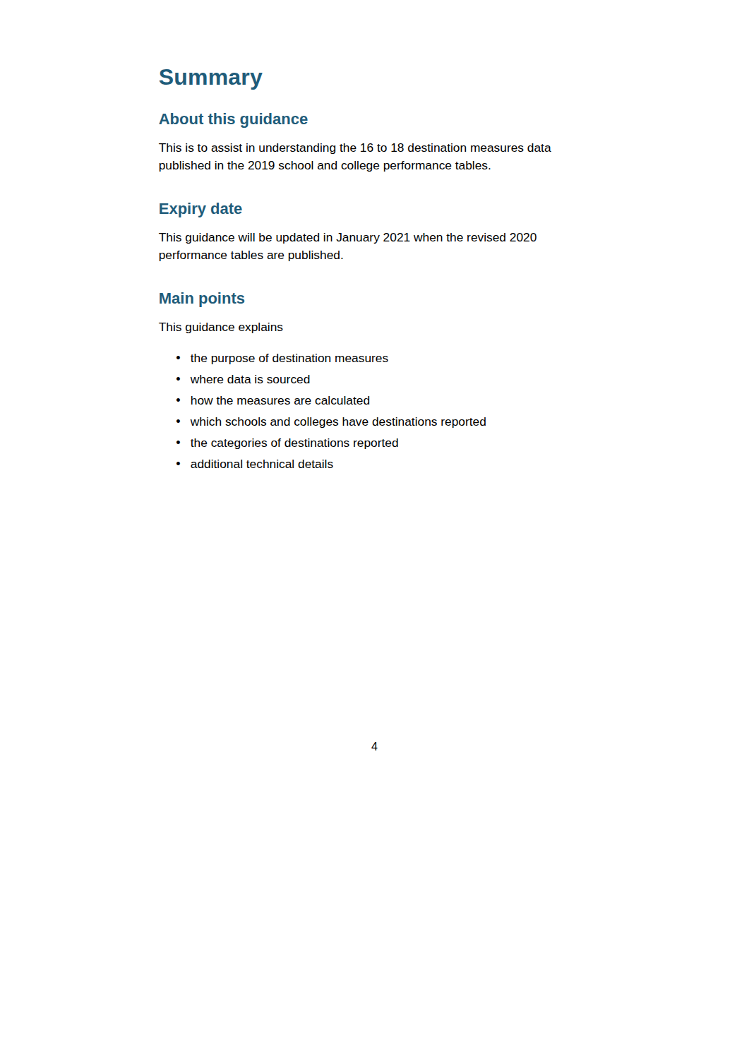Summary
About this guidance
This is to assist in understanding the 16 to 18 destination measures data published in the 2019 school and college performance tables.
Expiry date
This guidance will be updated in January 2021 when the revised 2020 performance tables are published.
Main points
This guidance explains
the purpose of destination measures
where data is sourced
how the measures are calculated
which schools and colleges have destinations reported
the categories of destinations reported
additional technical details
4